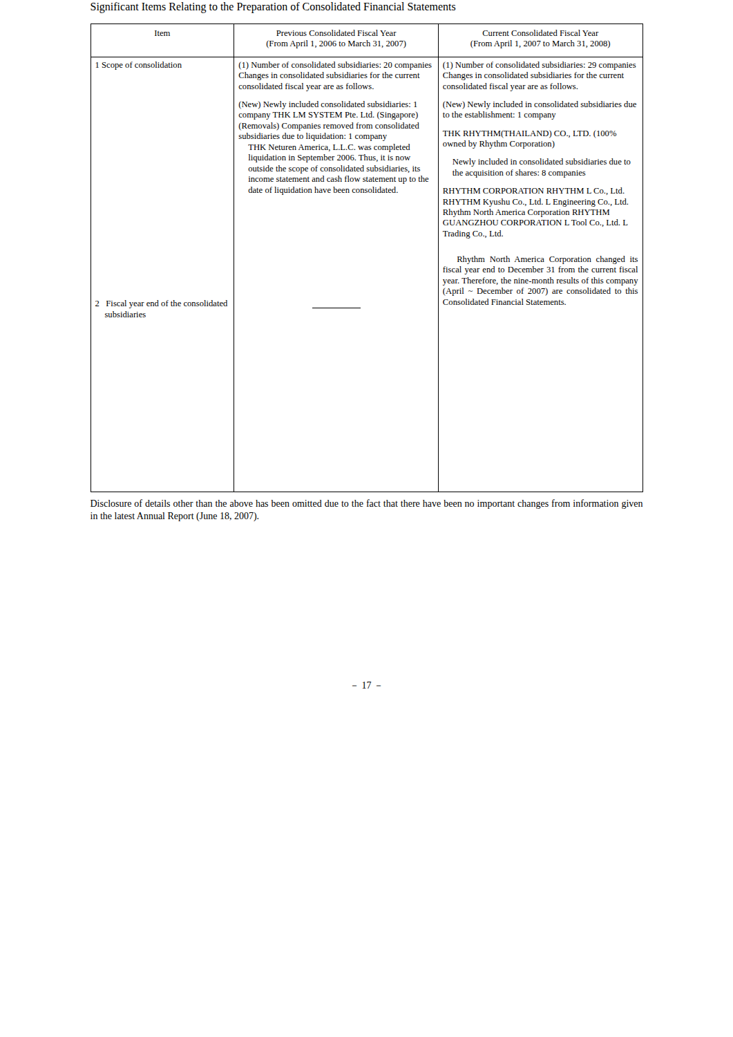Significant Items Relating to the Preparation of Consolidated Financial Statements
| Item | Previous Consolidated Fiscal Year (From April 1, 2006 to March 31, 2007) | Current Consolidated Fiscal Year (From April 1, 2007 to March 31, 2008) |
| --- | --- | --- |
| 1 Scope of consolidation 2 Fiscal year end of the consolidated subsidiaries | (1) Number of consolidated subsidiaries: 20 companies Changes in consolidated subsidiaries for the current consolidated fiscal year are as follows. (New) Newly included consolidated subsidiaries: 1 company THK LM SYSTEM Pte. Ltd. (Singapore) (Removals) Companies removed from consolidated subsidiaries due to liquidation: 1 company THK Neturen America, L.L.C. was completed liquidation in September 2006. Thus, it is now outside the scope of consolidated subsidiaries, its income statement and cash flow statement up to the date of liquidation have been consolidated. | (1) Number of consolidated subsidiaries: 29 companies Changes in consolidated subsidiaries for the current consolidated fiscal year are as follows. (New) Newly included in consolidated subsidiaries due to the establishment: 1 company THK RHYTHM(THAILAND) CO., LTD. (100% owned by Rhythm Corporation) Newly included in consolidated subsidiaries due to the acquisition of shares: 8 companies RHYTHM CORPORATION RHYTHM L Co., Ltd. RHYTHM Kyushu Co., Ltd. L Engineering Co., Ltd. Rhythm North America Corporation RHYTHM GUANGZHOU CORPORATION L Tool Co., Ltd. L Trading Co., Ltd. Rhythm North America Corporation changed its fiscal year end to December 31 from the current fiscal year. Therefore, the nine-month results of this company (April ~ December of 2007) are consolidated to this Consolidated Financial Statements. |
Disclosure of details other than the above has been omitted due to the fact that there have been no important changes from information given in the latest Annual Report (June 18, 2007).
－ 17 －